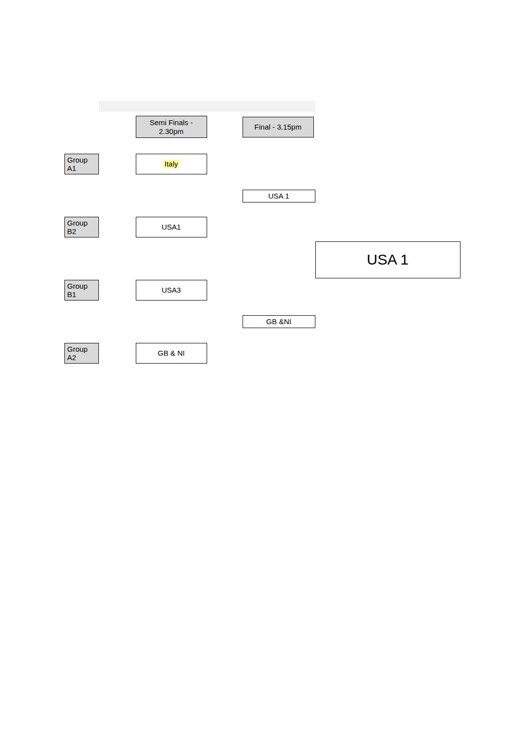Semi Finals - 2.30pm
Final - 3.15pm
Group A1
Italy
USA 1
Group B2
USA1
USA 1
Group B1
USA3
GB &NI
Group A2
GB & NI